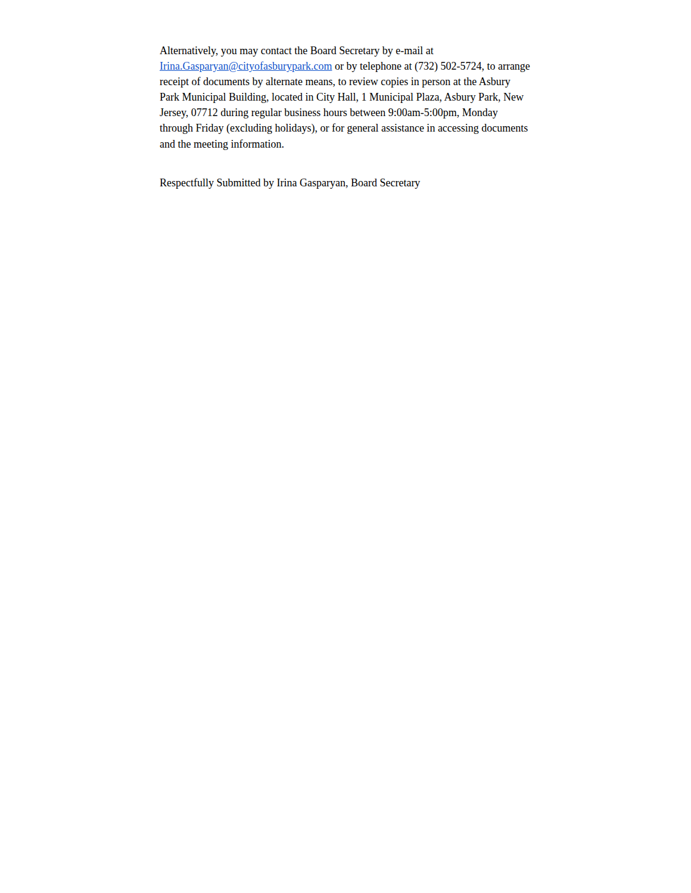Alternatively, you may contact the Board Secretary by e-mail at Irina.Gasparyan@cityofasburypark.com or by telephone at (732) 502-5724, to arrange receipt of documents by alternate means, to review copies in person at the Asbury Park Municipal Building, located in City Hall, 1 Municipal Plaza, Asbury Park, New Jersey, 07712 during regular business hours between 9:00am-5:00pm, Monday through Friday (excluding holidays), or for general assistance in accessing documents and the meeting information.
Respectfully Submitted by Irina Gasparyan, Board Secretary